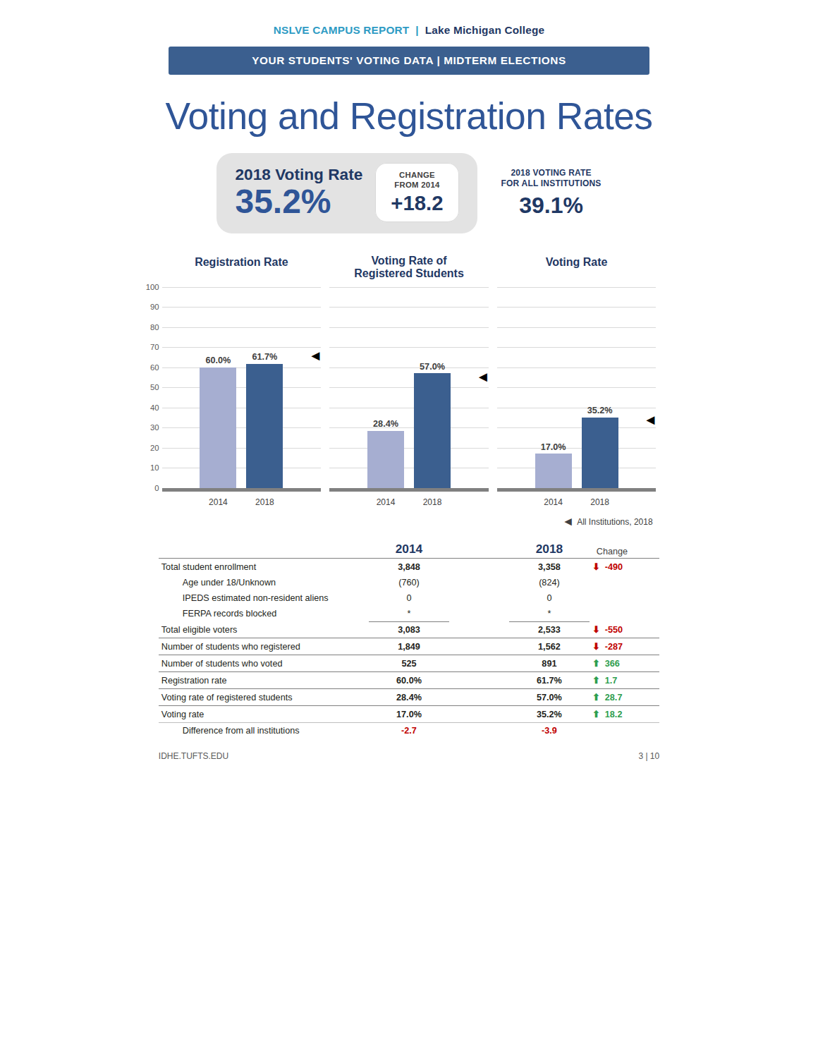NSLVE CAMPUS REPORT | Lake Michigan College
YOUR STUDENTS' VOTING DATA | MIDTERM ELECTIONS
Voting and Registration Rates
2018 Voting Rate
35.2%
CHANGE
FROM 2014
+18.2
2018 VOTING RATE
FOR ALL INSTITUTIONS
39.1%
Registration Rate
100 90 80 70 60 50 40 30 20 10 0
60.0%
61.7%
◄
20142018
Voting Rate of
Registered Students
28.4%
57.0%
◄
20142018
Voting Rate
17.0%
35.2%
◄
20142018
◄All Institutions, 2018
| | 2014 | | 2018 | Change |
| --- | --- | --- | --- | --- |
| Total student enrollment | 3,848 | | 3,358 | ⬇ -490 |
| Age under 18/Unknown | (760) | | (824) | |
| IPEDS estimated non-resident aliens | 0 | | 0 | |
| FERPA records blocked | * | | * | |
| Total eligible voters | 3,083 | | 2,533 | ⬇ -550 |
| Number of students who registered | 1,849 | | 1,562 | ⬇ -287 |
| Number of students who voted | 525 | | 891 | ⬆ 366 |
| Registration rate | 60.0% | | 61.7% | ⬆ 1.7 |
| Voting rate of registered students | 28.4% | | 57.0% | ⬆ 28.7 |
| Voting rate | 17.0% | | 35.2% | ⬆ 18.2 |
| Difference from all institutions | -2.7 | | -3.9 | |
IDHE.TUFTS.EDU
3 | 10